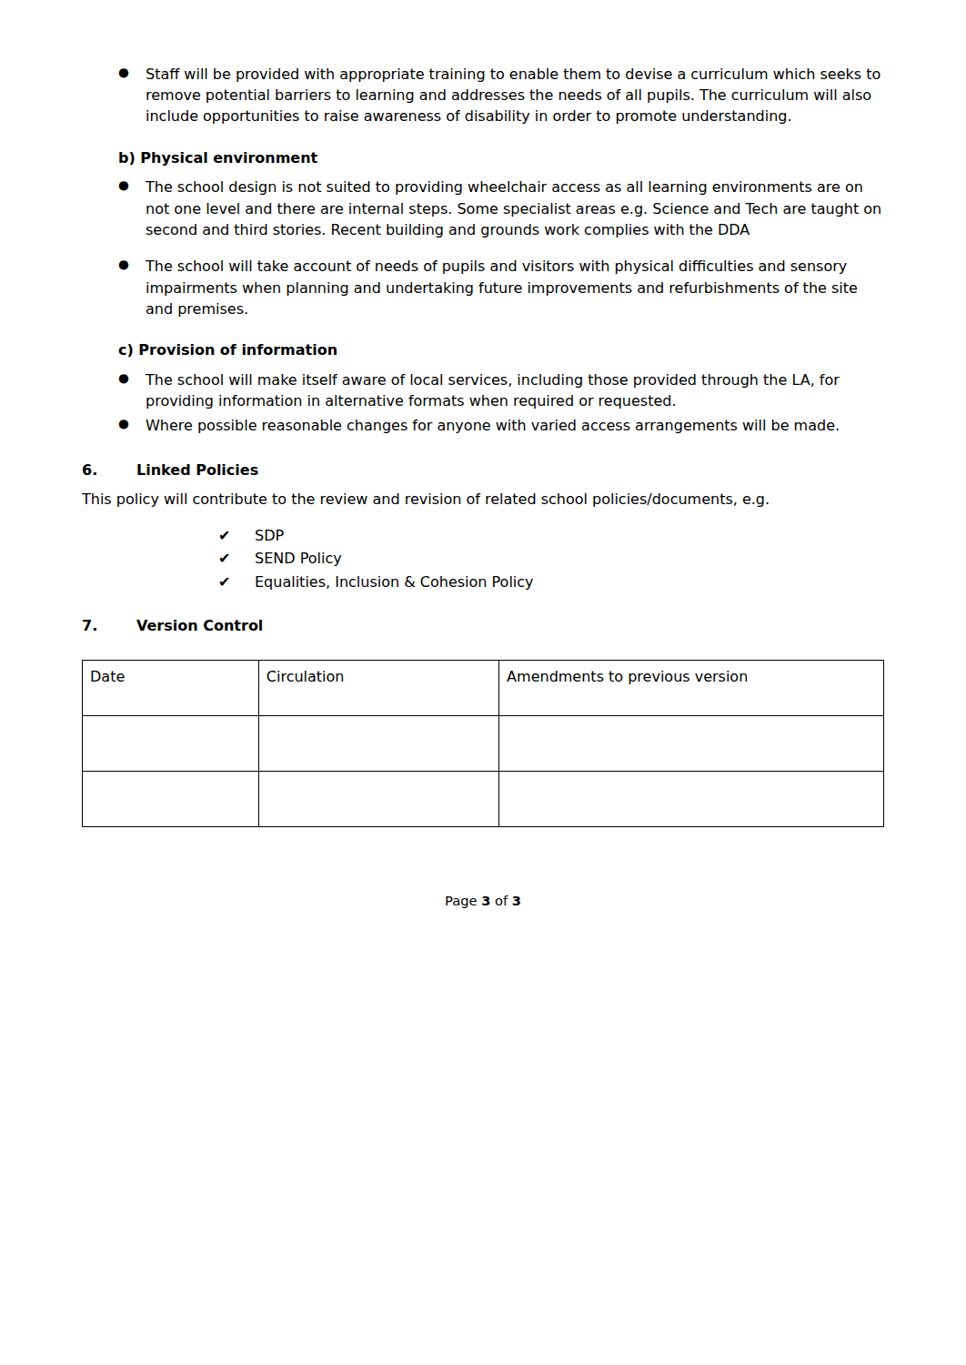Staff will be provided with appropriate training to enable them to devise a curriculum which seeks to remove potential barriers to learning and addresses the needs of all pupils. The curriculum will also include opportunities to raise awareness of disability in order to promote understanding.
b) Physical environment
The school design is not suited to providing wheelchair access as all learning environments are on not one level and there are internal steps. Some specialist areas e.g. Science and Tech are taught on second and third stories. Recent building and grounds work complies with the DDA
The school will take account of needs of pupils and visitors with physical difficulties and sensory impairments when planning and undertaking future improvements and refurbishments of the site and premises.
c) Provision of information
The school will make itself aware of local services, including those provided through the LA, for providing information in alternative formats when required or requested.
Where possible reasonable changes for anyone with varied access arrangements will be made.
6. Linked Policies
This policy will contribute to the review and revision of related school policies/documents, e.g.
SDP
SEND Policy
Equalities, Inclusion & Cohesion Policy
7. Version Control
| Date | Circulation | Amendments to previous version |
Page 3 of 3